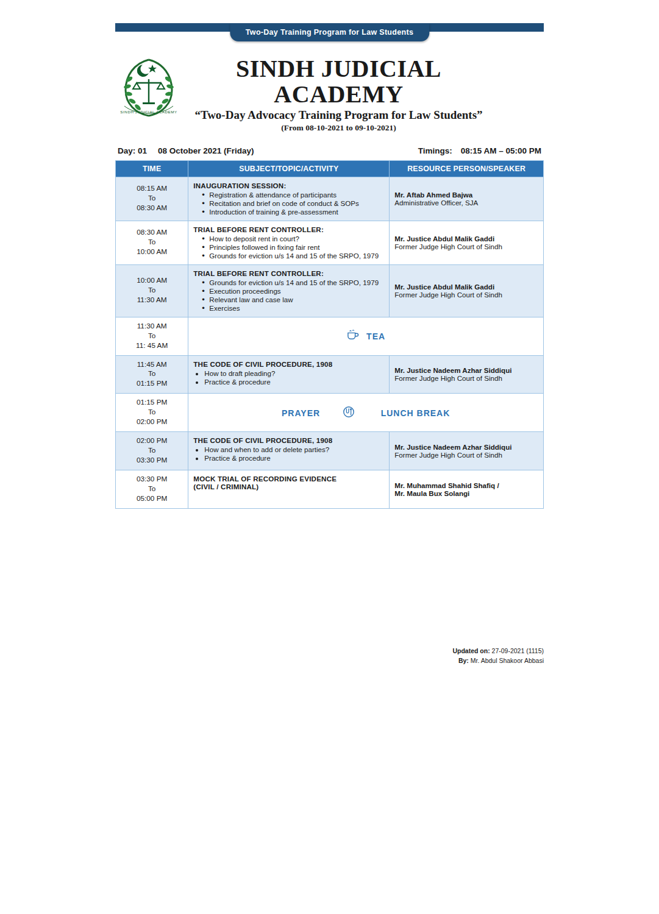Two-Day Training Program for Law Students
SINDH JUDICIAL ACADEMY
SINDH JUDICIAL ACADEMY
“Two-Day Advocacy Training Program for Law Students”
(From 08-10-2021 to 09-10-2021)
Day: 0108 October 2021 (Friday)
Timings: 08:15 AM – 05:00 PM
| TIME | SUBJECT/TOPIC/ACTIVITY | RESOURCE PERSON/SPEAKER |
| --- | --- | --- |
| 08:15 AM To 08:30 AM | Inauguration Session: Registration & attendance of participants Recitation and brief on code of conduct & SOPs Introduction of training & pre-assessment | Mr. Aftab Ahmed Bajwa Administrative Officer, SJA |
| 08:30 AM To 10:00 AM | Trial before Rent Controller: How to deposit rent in court? Principles followed in fixing fair rent Grounds for eviction u/s 14 and 15 of the SRPO, 1979 | Mr. Justice Abdul Malik Gaddi Former Judge High Court of Sindh |
| 10:00 AM To 11:30 AM | Trial before Rent Controller: Grounds for eviction u/s 14 and 15 of the SRPO, 1979 Execution proceedings Relevant law and case law Exercises | Mr. Justice Abdul Malik Gaddi Former Judge High Court of Sindh |
| 11:30 AM To 11: 45 AM | TEA |
| 11:45 AM To 01:15 PM | The Code of Civil Procedure, 1908 How to draft pleading? Practice & procedure | Mr. Justice Nadeem Azhar Siddiqui Former Judge High Court of Sindh |
| 01:15 PM To 02:00 PM | PRAYER LUNCH BREAK |
| 02:00 PM To 03:30 PM | The Code of Civil Procedure, 1908 How and when to add or delete parties? Practice & procedure | Mr. Justice Nadeem Azhar Siddiqui Former Judge High Court of Sindh |
| 03:30 PM To 05:00 PM | Mock Trial of Recording Evidence (Civil / Criminal) | Mr. Muhammad Shahid Shafiq / Mr. Maula Bux Solangi |
Updated on: 27-09-2021 (1115)
By: Mr. Abdul Shakoor Abbasi